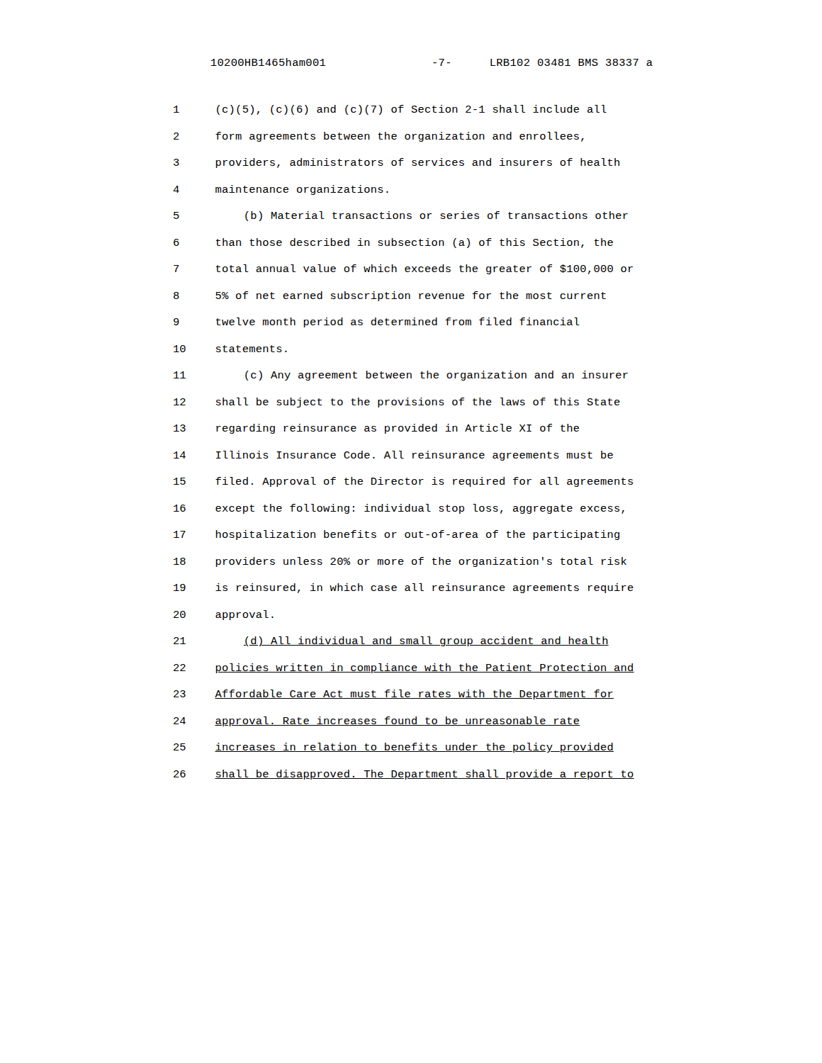10200HB1465ham001 -7- LRB102 03481 BMS 38337 a
| 1 | (c)(5), (c)(6) and (c)(7) of Section 2-1 shall include all |
| 2 | form agreements between the organization and enrollees, |
| 3 | providers, administrators of services and insurers of health |
| 4 | maintenance organizations. |
| 5 | (b) Material transactions or series of transactions other |
| 6 | than those described in subsection (a) of this Section, the |
| 7 | total annual value of which exceeds the greater of $100,000 or |
| 8 | 5% of net earned subscription revenue for the most current |
| 9 | twelve month period as determined from filed financial |
| 10 | statements. |
| 11 | (c) Any agreement between the organization and an insurer |
| 12 | shall be subject to the provisions of the laws of this State |
| 13 | regarding reinsurance as provided in Article XI of the |
| 14 | Illinois Insurance Code. All reinsurance agreements must be |
| 15 | filed. Approval of the Director is required for all agreements |
| 16 | except the following: individual stop loss, aggregate excess, |
| 17 | hospitalization benefits or out-of-area of the participating |
| 18 | providers unless 20% or more of the organization's total risk |
| 19 | is reinsured, in which case all reinsurance agreements require |
| 20 | approval. |
| 21 | (d) All individual and small group accident and health |
| 22 | policies written in compliance with the Patient Protection and |
| 23 | Affordable Care Act must file rates with the Department for |
| 24 | approval. Rate increases found to be unreasonable rate |
| 25 | increases in relation to benefits under the policy provided |
| 26 | shall be disapproved. The Department shall provide a report to |